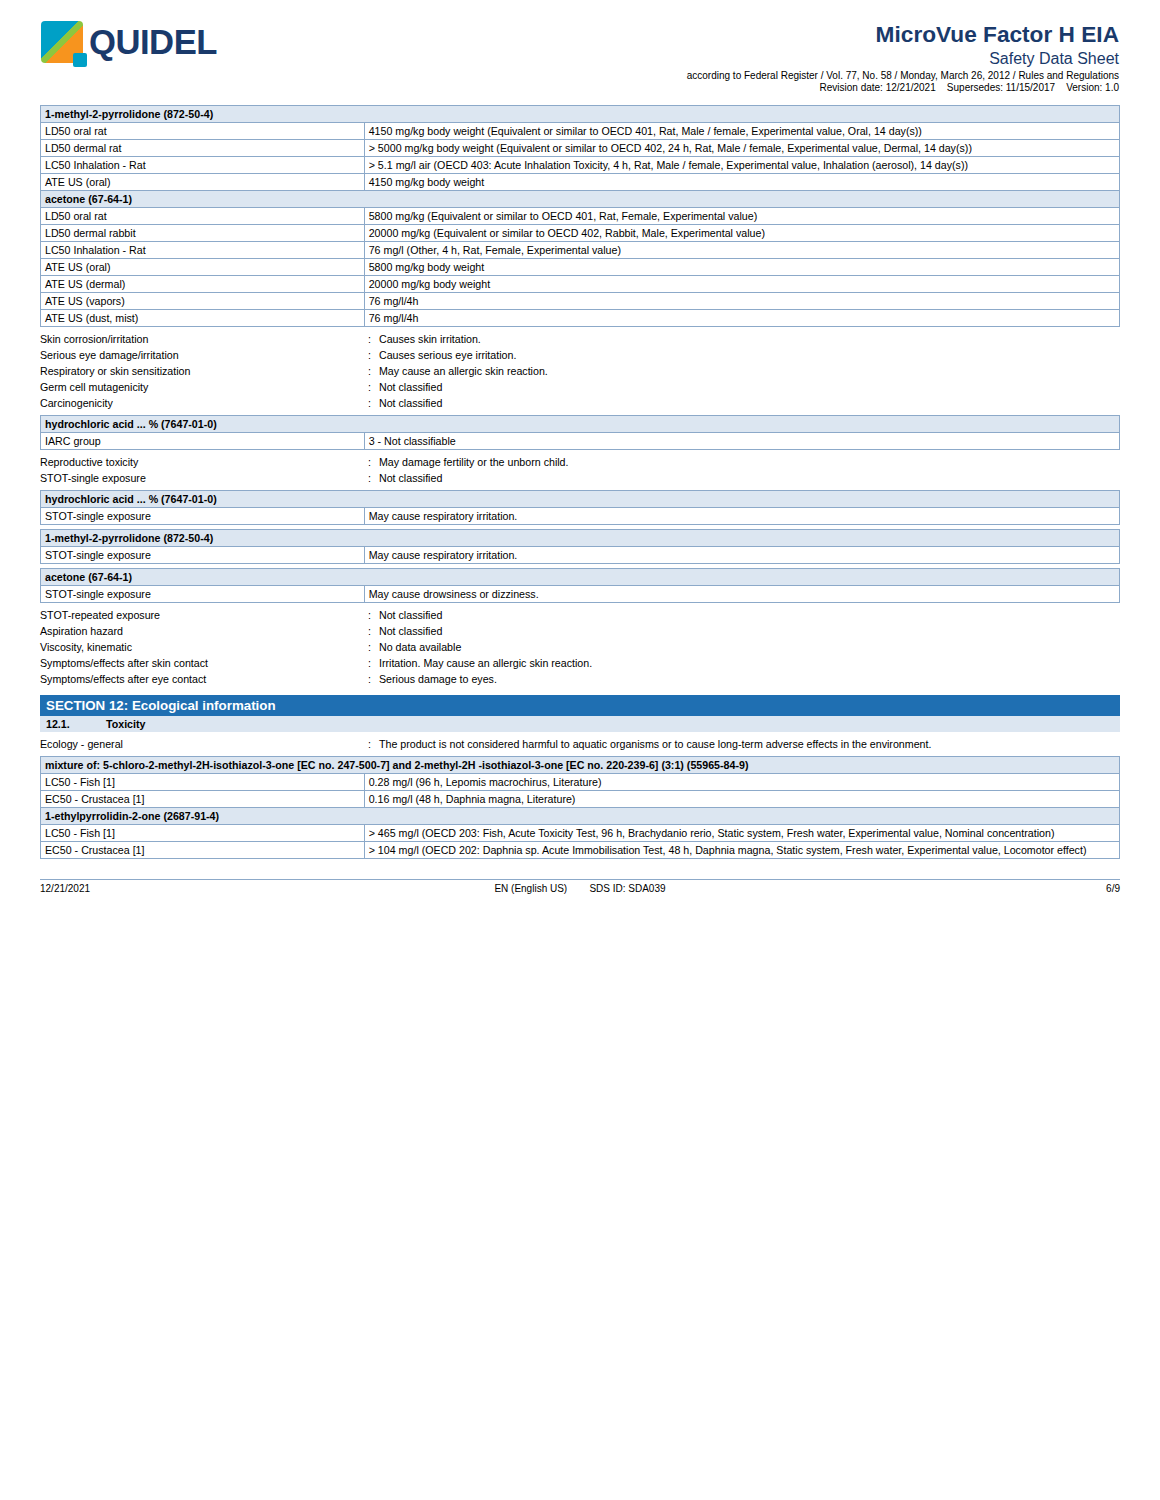| QUIDEL | MicroVue Factor H EIA Safety Data Sheet according to Federal Register / Vol. 77, No. 58 / Monday, March 26, 2012 / Rules and Regulations Revision date: 12/21/2021 Supersedes: 11/15/2017 Version: 1.0 |
| 1-methyl-2-pyrrolidone (872-50-4) |
| LD50 oral rat | 4150 mg/kg body weight (Equivalent or similar to OECD 401, Rat, Male / female, Experimental value, Oral, 14 day(s)) |
| LD50 dermal rat | > 5000 mg/kg body weight (Equivalent or similar to OECD 402, 24 h, Rat, Male / female, Experimental value, Dermal, 14 day(s)) |
| LC50 Inhalation - Rat | > 5.1 mg/l air (OECD 403: Acute Inhalation Toxicity, 4 h, Rat, Male / female, Experimental value, Inhalation (aerosol), 14 day(s)) |
| ATE US (oral) | 4150 mg/kg body weight |
| acetone (67-64-1) |
| LD50 oral rat | 5800 mg/kg (Equivalent or similar to OECD 401, Rat, Female, Experimental value) |
| LD50 dermal rabbit | 20000 mg/kg (Equivalent or similar to OECD 402, Rabbit, Male, Experimental value) |
| LC50 Inhalation - Rat | 76 mg/l (Other, 4 h, Rat, Female, Experimental value) |
| ATE US (oral) | 5800 mg/kg body weight |
| ATE US (dermal) | 20000 mg/kg body weight |
| ATE US (vapors) | 76 mg/l/4h |
| ATE US (dust, mist) | 76 mg/l/4h |
Skin corrosion/irritation
:
Causes skin irritation.
Serious eye damage/irritation
:
Causes serious eye irritation.
Respiratory or skin sensitization
:
May cause an allergic skin reaction.
Germ cell mutagenicity
:
Not classified
Carcinogenicity
:
Not classified
| hydrochloric acid ... % (7647-01-0) |
| IARC group | 3 - Not classifiable |
Reproductive toxicity
:
May damage fertility or the unborn child.
STOT-single exposure
:
Not classified
| hydrochloric acid ... % (7647-01-0) |
| STOT-single exposure | May cause respiratory irritation. |
| 1-methyl-2-pyrrolidone (872-50-4) |
| STOT-single exposure | May cause respiratory irritation. |
| acetone (67-64-1) |
| STOT-single exposure | May cause drowsiness or dizziness. |
STOT-repeated exposure
:
Not classified
Aspiration hazard
:
Not classified
Viscosity, kinematic
:
No data available
Symptoms/effects after skin contact
:
Irritation. May cause an allergic skin reaction.
Symptoms/effects after eye contact
:
Serious damage to eyes.
SECTION 12: Ecological information
12.1. Toxicity
Ecology - general
:
The product is not considered harmful to aquatic organisms or to cause long-term adverse effects in the environment.
| mixture of: 5-chloro-2-methyl-2H-isothiazol-3-one [EC no. 247-500-7] and 2-methyl-2H -isothiazol-3-one [EC no. 220-239-6] (3:1) (55965-84-9) |
| LC50 - Fish [1] | 0.28 mg/l (96 h, Lepomis macrochirus, Literature) |
| EC50 - Crustacea [1] | 0.16 mg/l (48 h, Daphnia magna, Literature) |
| 1-ethylpyrrolidin-2-one (2687-91-4) |
| LC50 - Fish [1] | > 465 mg/l (OECD 203: Fish, Acute Toxicity Test, 96 h, Brachydanio rerio, Static system, Fresh water, Experimental value, Nominal concentration) |
| EC50 - Crustacea [1] | > 104 mg/l (OECD 202: Daphnia sp. Acute Immobilisation Test, 48 h, Daphnia magna, Static system, Fresh water, Experimental value, Locomotor effect) |
12/21/2021
EN (English US) SDS ID: SDA039
6/9